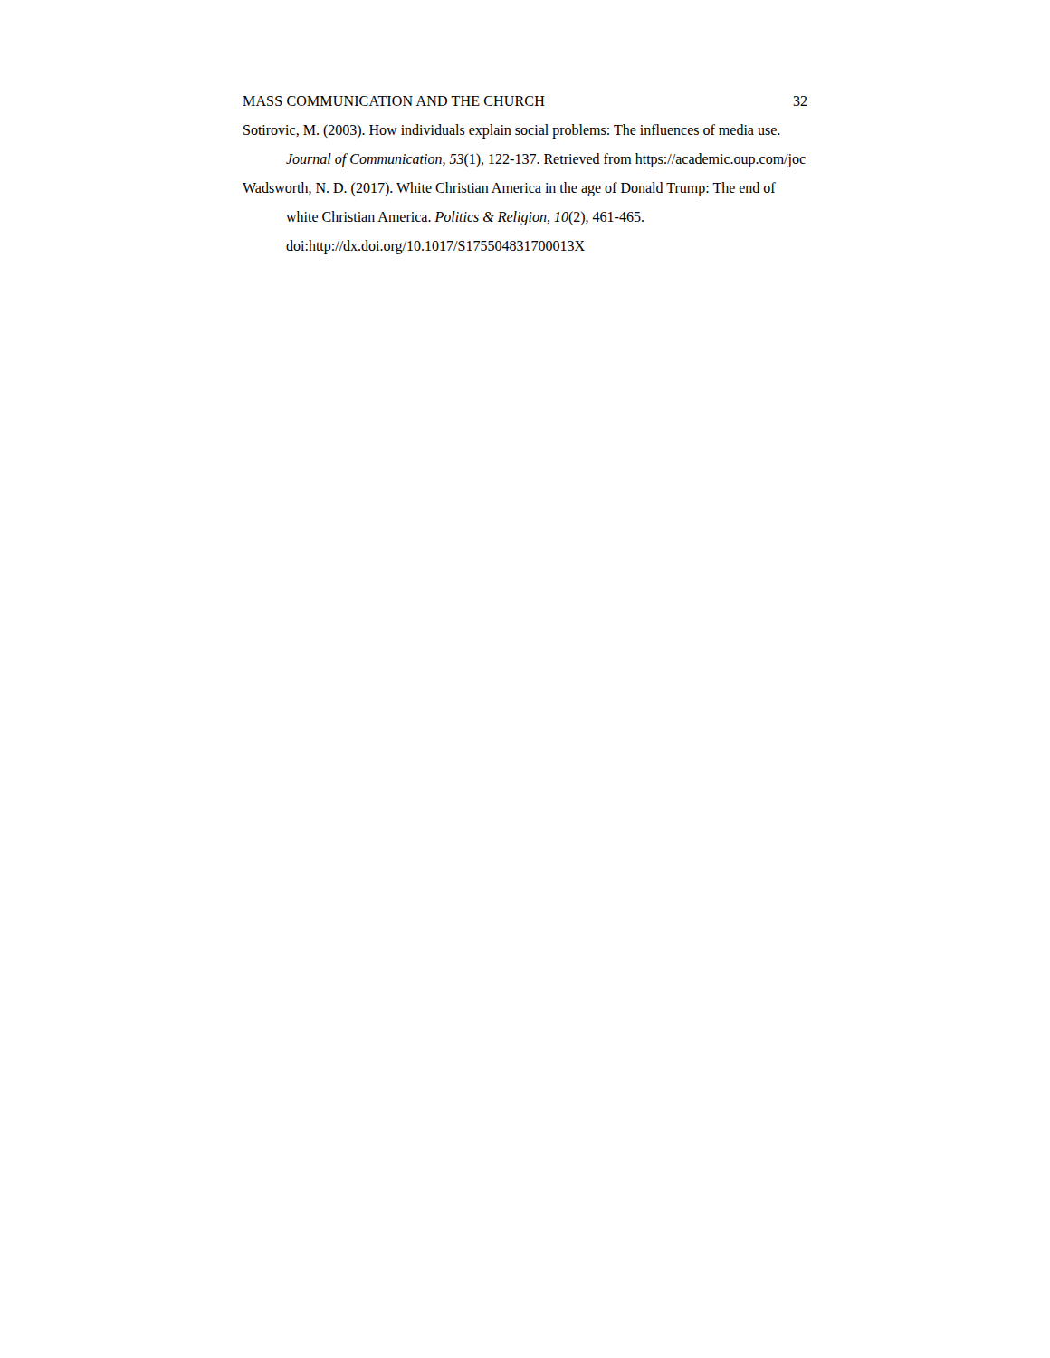Mass Communication and the Church 32
Sotirovic, M. (2003). How individuals explain social problems: The influences of media use. Journal of Communication, 53(1), 122-137. Retrieved from https://academic.oup.com/joc
Wadsworth, N. D. (2017). White Christian America in the age of Donald Trump: The end of white Christian America. Politics & Religion, 10(2), 461-465. doi:http://dx.doi.org/10.1017/S175504831700013X